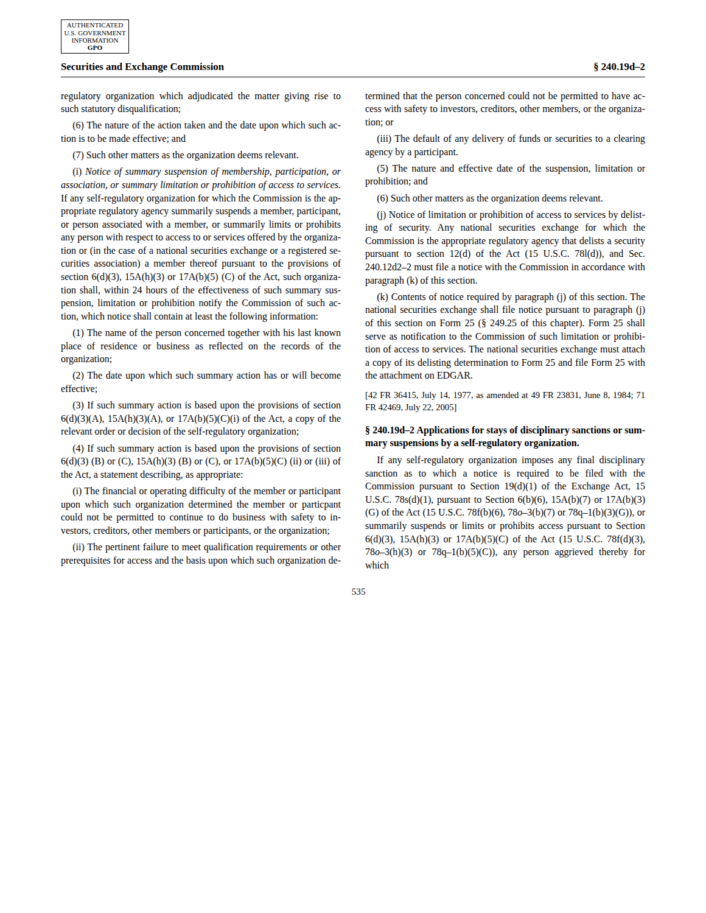AUTHENTICATED
U.S. GOVERNMENT
INFORMATION
GPO
Securities and Exchange Commission § 240.19d–2
regulatory organization which adjudicated the matter giving rise to such statutory disqualification;
(6) The nature of the action taken and the date upon which such action is to be made effective; and
(7) Such other matters as the organization deems relevant.
(i) Notice of summary suspension of membership, participation, or association, or summary limitation or prohibition of access to services. If any self-regulatory organization for which the Commission is the appropriate regulatory agency summarily suspends a member, participant, or person associated with a member, or summarily limits or prohibits any person with respect to access to or services offered by the organization or (in the case of a national securities exchange or a registered securities association) a member thereof pursuant to the provisions of section 6(d)(3), 15A(h)(3) or 17A(b)(5) (C) of the Act, such organization shall, within 24 hours of the effectiveness of such summary suspension, limitation or prohibition notify the Commission of such action, which notice shall contain at least the following information:
(1) The name of the person concerned together with his last known place of residence or business as reflected on the records of the organization;
(2) The date upon which such summary action has or will become effective;
(3) If such summary action is based upon the provisions of section 6(d)(3)(A), 15A(h)(3)(A), or 17A(b)(5)(C)(i) of the Act, a copy of the relevant order or decision of the self-regulatory organization;
(4) If such summary action is based upon the provisions of section 6(d)(3) (B) or (C), 15A(h)(3) (B) or (C), or 17A(b)(5)(C) (ii) or (iii) of the Act, a statement describing, as appropriate:
(i) The financial or operating difficulty of the member or participant upon which such organization determined the member or particpant could not be permitted to continue to do business with safety to investors, creditors, other members or participants, or the organization;
(ii) The pertinent failure to meet qualification requirements or other prerequisites for access and the basis upon which such organization determined that the person concerned could not be permitted to have access with safety to investors, creditors, other members, or the organization; or
(iii) The default of any delivery of funds or securities to a clearing agency by a participant.
(5) The nature and effective date of the suspension, limitation or prohibition; and
(6) Such other matters as the organization deems relevant.
(j) Notice of limitation or prohibition of access to services by delisting of security. Any national securities exchange for which the Commission is the appropriate regulatory agency that delists a security pursuant to section 12(d) of the Act (15 U.S.C. 78l(d)), and Sec. 240.12d2–2 must file a notice with the Commission in accordance with paragraph (k) of this section.
(k) Contents of notice required by paragraph (j) of this section. The national securities exchange shall file notice pursuant to paragraph (j) of this section on Form 25 (§ 249.25 of this chapter). Form 25 shall serve as notification to the Commission of such limitation or prohibition of access to services. The national securities exchange must attach a copy of its delisting determination to Form 25 and file Form 25 with the attachment on EDGAR.
[42 FR 36415, July 14, 1977, as amended at 49 FR 23831, June 8, 1984; 71 FR 42469, July 22, 2005]
§ 240.19d–2 Applications for stays of disciplinary sanctions or summary suspensions by a self-regulatory organization.
If any self-regulatory organization imposes any final disciplinary sanction as to which a notice is required to be filed with the Commission pursuant to Section 19(d)(1) of the Exchange Act, 15 U.S.C. 78s(d)(1), pursuant to Section 6(b)(6), 15A(b)(7) or 17A(b)(3)(G) of the Act (15 U.S.C. 78f(b)(6), 78o–3(b)(7) or 78q–1(b)(3)(G)), or summarily suspends or limits or prohibits access pursuant to Section 6(d)(3), 15A(h)(3) or 17A(b)(5)(C) of the Act (15 U.S.C. 78f(d)(3), 78o–3(h)(3) or 78q–1(b)(5)(C)), any person aggrieved thereby for which
535